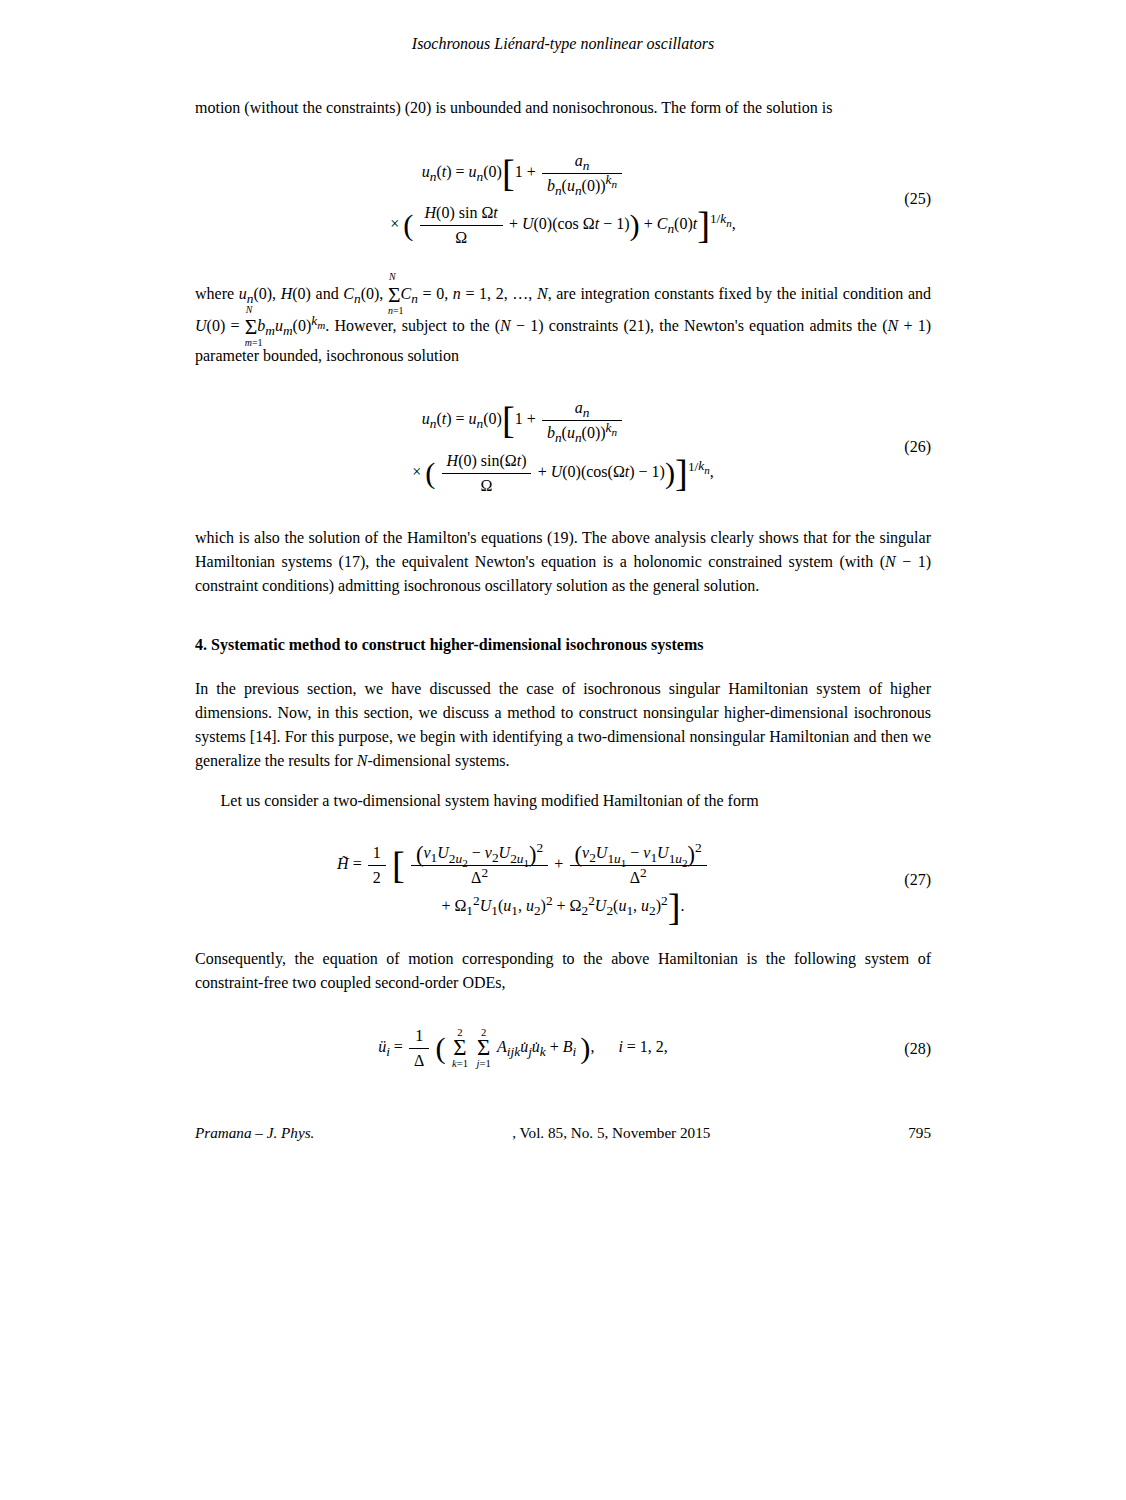Isochronous Liénard-type nonlinear oscillators
motion (without the constraints) (20) is unbounded and nonisochronous. The form of the solution is
un(t) = un(0)[1 + an bn(un(0))kn × ( H(0) sin Ωt Ω + U(0)(cos Ωt − 1)) + Cn(0)t]1/kn,
(25)
where un(0), H(0) and Cn(0), NΣn=1 Cn = 0, n = 1, 2, …, N, are integration constants fixed by the initial condition and U(0) = NΣm=1 bmum(0)km. However, subject to the (N − 1) constraints (21), the Newton's equation admits the (N + 1) parameter bounded, isochronous solution
un(t) = un(0)[1 + an bn(un(0))kn × ( H(0) sin(Ωt) Ω + U(0)(cos(Ωt) − 1))]1/kn,
(26)
which is also the solution of the Hamilton's equations (19). The above analysis clearly shows that for the singular Hamiltonian systems (17), the equivalent Newton's equation is a holonomic constrained system (with (N − 1) constraint conditions) admitting isochronous oscillatory solution as the general solution.
4. Systematic method to construct higher-dimensional isochronous systems
In the previous section, we have discussed the case of isochronous singular Hamiltonian system of higher dimensions. Now, in this section, we discuss a method to construct nonsingular higher-dimensional isochronous systems [14]. For this purpose, we begin with identifying a two-dimensional nonsingular Hamiltonian and then we generalize the results for N-dimensional systems.
Let us consider a two-dimensional system having modified Hamiltonian of the form
H̃ = 12 [ (v1U2u2 − v2U2u1)2 Δ2 + (v2U1u1 − v1U1u2)2 Δ2 + Ω12U1(u1, u2)2 + Ω22U2(u1, u2)2].
(27)
Consequently, the equation of motion corresponding to the above Hamiltonian is the following system of constraint-free two coupled second-order ODEs,
üi = 1 Δ ( 2 Σk=1 2 Σj=1 Aijku̇ju̇k + Bi ), i = 1, 2,
(28)
Pramana – J. Phys., Vol. 85, No. 5, November 2015 795